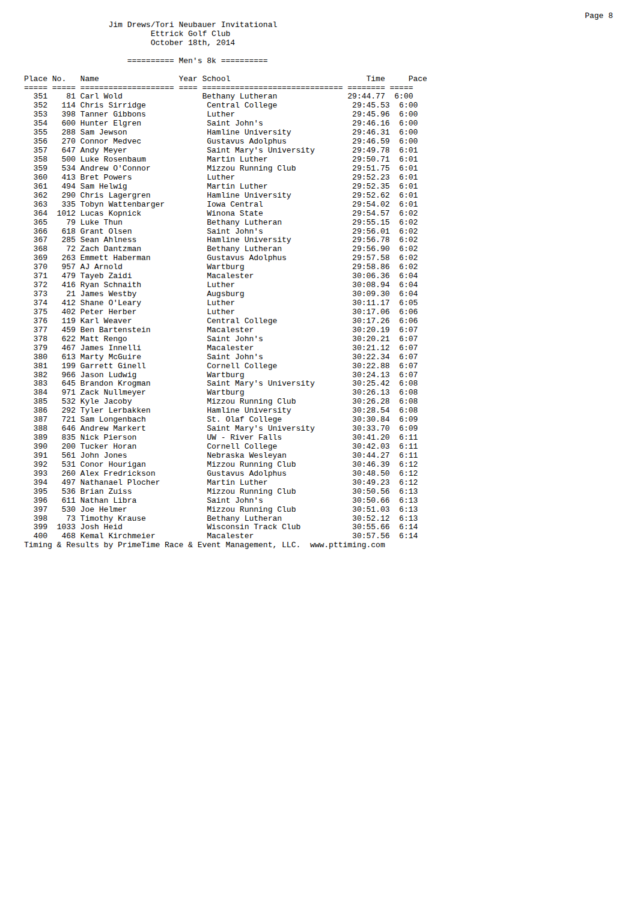Page 8
                  Jim Drews/Tori Neubauer Invitational
                           Ettrick Golf Club
                           October 18th, 2014

                      ========== Men's 8k ==========

Place No.   Name                 Year School                             Time     Pace
===== ===== ==================== ==== ============================== ======== =====
  351    81 Carl Wold                 Bethany Lutheran               29:44.77  6:00
  352   114 Chris Sirridge             Central College                29:45.53  6:00
  353   398 Tanner Gibbons             Luther                         29:45.96  6:00
  354   600 Hunter Elgren              Saint John's                   29:46.16  6:00
  355   288 Sam Jewson                 Hamline University             29:46.31  6:00
  356   270 Connor Medvec              Gustavus Adolphus              29:46.59  6:00
  357   647 Andy Meyer                 Saint Mary's University        29:49.78  6:01
  358   500 Luke Rosenbaum             Martin Luther                  29:50.71  6:01
  359   534 Andrew O'Connor            Mizzou Running Club            29:51.75  6:01
  360   413 Bret Powers                Luther                         29:52.23  6:01
  361   494 Sam Helwig                 Martin Luther                  29:52.35  6:01
  362   290 Chris Lagergren            Hamline University             29:52.62  6:01
  363   335 Tobyn Wattenbarger         Iowa Central                   29:54.02  6:01
  364  1012 Lucas Kopnick              Winona State                   29:54.57  6:02
  365    79 Luke Thun                  Bethany Lutheran               29:55.15  6:02
  366   618 Grant Olsen                Saint John's                   29:56.01  6:02
  367   285 Sean Ahlness               Hamline University             29:56.78  6:02
  368    72 Zach Dantzman              Bethany Lutheran               29:56.90  6:02
  369   263 Emmett Haberman            Gustavus Adolphus              29:57.58  6:02
  370   957 AJ Arnold                  Wartburg                       29:58.86  6:02
  371   479 Tayeb Zaidi                Macalester                     30:06.36  6:04
  372   416 Ryan Schnaith              Luther                         30:08.94  6:04
  373    21 James Westby               Augsburg                       30:09.30  6:04
  374   412 Shane O'Leary              Luther                         30:11.17  6:05
  375   402 Peter Herber               Luther                         30:17.06  6:06
  376   119 Karl Weaver                Central College                30:17.26  6:06
  377   459 Ben Bartenstein            Macalester                     30:20.19  6:07
  378   622 Matt Rengo                 Saint John's                   30:20.21  6:07
  379   467 James Innelli              Macalester                     30:21.12  6:07
  380   613 Marty McGuire              Saint John's                   30:22.34  6:07
  381   199 Garrett Ginell             Cornell College                30:22.88  6:07
  382   966 Jason Ludwig               Wartburg                       30:24.13  6:07
  383   645 Brandon Krogman            Saint Mary's University        30:25.42  6:08
  384   971 Zack Nullmeyer             Wartburg                       30:26.13  6:08
  385   532 Kyle Jacoby                Mizzou Running Club            30:26.28  6:08
  386   292 Tyler Lerbakken            Hamline University             30:28.54  6:08
  387   721 Sam Longenbach             St. Olaf College               30:30.84  6:09
  388   646 Andrew Markert             Saint Mary's University        30:33.70  6:09
  389   835 Nick Pierson               UW - River Falls               30:41.20  6:11
  390   200 Tucker Horan               Cornell College                30:42.03  6:11
  391   561 John Jones                 Nebraska Wesleyan              30:44.27  6:11
  392   531 Conor Hourigan             Mizzou Running Club            30:46.39  6:12
  393   260 Alex Fredrickson           Gustavus Adolphus              30:48.50  6:12
  394   497 Nathanael Plocher          Martin Luther                  30:49.23  6:12
  395   536 Brian Zuiss                Mizzou Running Club            30:50.56  6:13
  396   611 Nathan Libra               Saint John's                   30:50.66  6:13
  397   530 Joe Helmer                 Mizzou Running Club            30:51.03  6:13
  398    73 Timothy Krause             Bethany Lutheran               30:52.12  6:13
  399  1033 Josh Heid                  Wisconsin Track Club           30:55.66  6:14
  400   468 Kemal Kirchmeier           Macalester                     30:57.56  6:14
Timing & Results by PrimeTime Race & Event Management, LLC.  www.pttiming.com